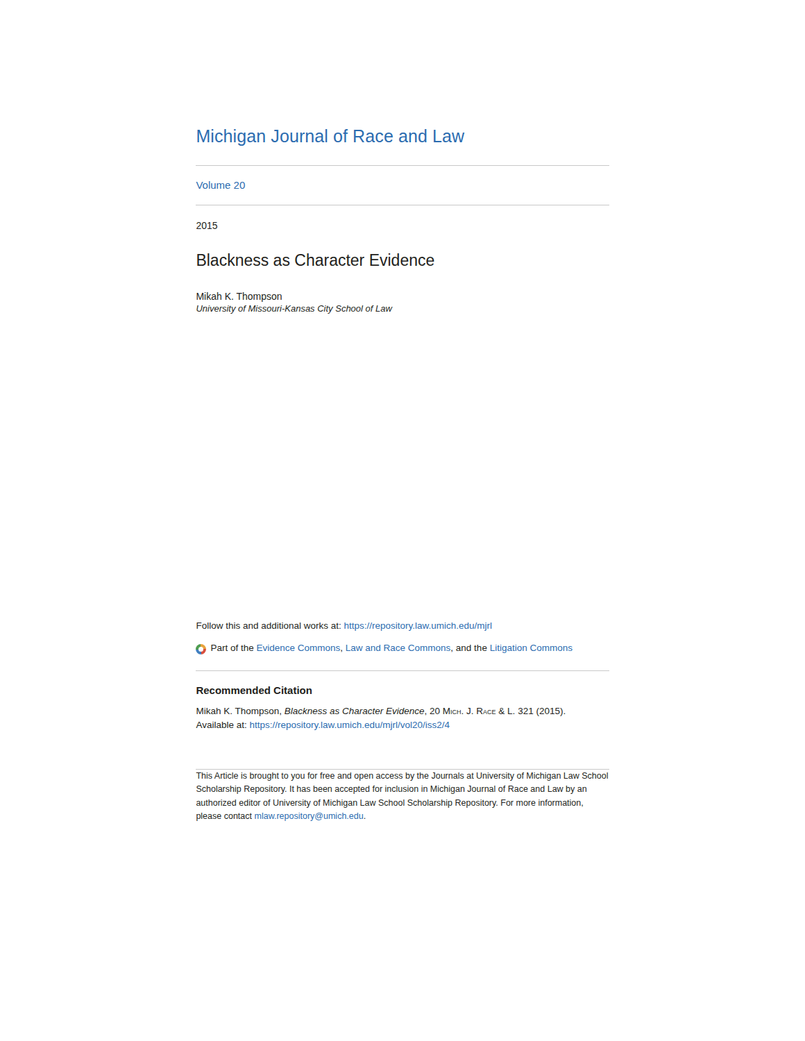Michigan Journal of Race and Law
Volume 20
2015
Blackness as Character Evidence
Mikah K. Thompson
University of Missouri-Kansas City School of Law
Follow this and additional works at: https://repository.law.umich.edu/mjrl
Part of the Evidence Commons, Law and Race Commons, and the Litigation Commons
Recommended Citation
Mikah K. Thompson, Blackness as Character Evidence, 20 Mich. J. Race & L. 321 (2015).
Available at: https://repository.law.umich.edu/mjrl/vol20/iss2/4
This Article is brought to you for free and open access by the Journals at University of Michigan Law School Scholarship Repository. It has been accepted for inclusion in Michigan Journal of Race and Law by an authorized editor of University of Michigan Law School Scholarship Repository. For more information, please contact mlaw.repository@umich.edu.